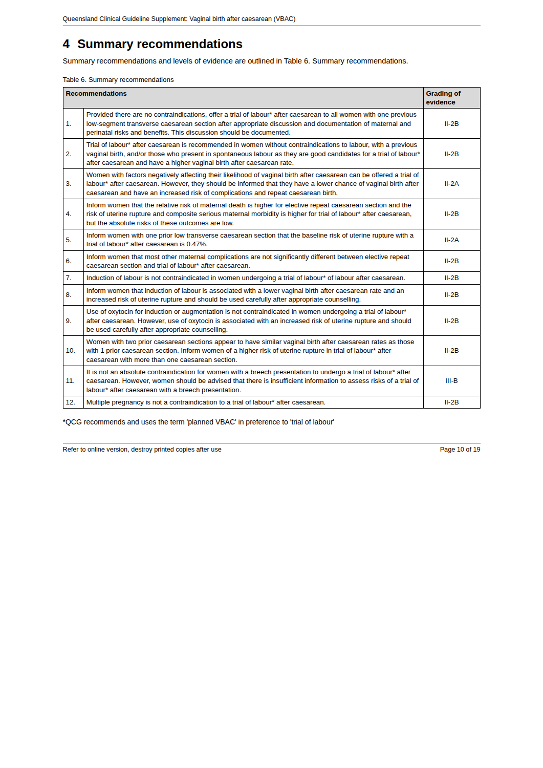Queensland Clinical Guideline Supplement: Vaginal birth after caesarean (VBAC)
4 Summary recommendations
Summary recommendations and levels of evidence are outlined in Table 6. Summary recommendations.
Table 6. Summary recommendations
| Recommendations | Grading of evidence |
| --- | --- |
| 1. | Provided there are no contraindications, offer a trial of labour* after caesarean to all women with one previous low-segment transverse caesarean section after appropriate discussion and documentation of maternal and perinatal risks and benefits. This discussion should be documented. | II-2B |
| 2. | Trial of labour* after caesarean is recommended in women without contraindications to labour, with a previous vaginal birth, and/or those who present in spontaneous labour as they are good candidates for a trial of labour* after caesarean and have a higher vaginal birth after caesarean rate. | II-2B |
| 3. | Women with factors negatively affecting their likelihood of vaginal birth after caesarean can be offered a trial of labour* after caesarean. However, they should be informed that they have a lower chance of vaginal birth after caesarean and have an increased risk of complications and repeat caesarean birth. | II-2A |
| 4. | Inform women that the relative risk of maternal death is higher for elective repeat caesarean section and the risk of uterine rupture and composite serious maternal morbidity is higher for trial of labour* after caesarean, but the absolute risks of these outcomes are low. | II-2B |
| 5. | Inform women with one prior low transverse caesarean section that the baseline risk of uterine rupture with a trial of labour* after caesarean is 0.47%. | II-2A |
| 6. | Inform women that most other maternal complications are not significantly different between elective repeat caesarean section and trial of labour* after caesarean. | II-2B |
| 7. | Induction of labour is not contraindicated in women undergoing a trial of labour* of labour after caesarean. | II-2B |
| 8. | Inform women that induction of labour is associated with a lower vaginal birth after caesarean rate and an increased risk of uterine rupture and should be used carefully after appropriate counselling. | II-2B |
| 9. | Use of oxytocin for induction or augmentation is not contraindicated in women undergoing a trial of labour* after caesarean. However, use of oxytocin is associated with an increased risk of uterine rupture and should be used carefully after appropriate counselling. | II-2B |
| 10. | Women with two prior caesarean sections appear to have similar vaginal birth after caesarean rates as those with 1 prior caesarean section. Inform women of a higher risk of uterine rupture in trial of labour* after caesarean with more than one caesarean section. | II-2B |
| 11. | It is not an absolute contraindication for women with a breech presentation to undergo a trial of labour* after caesarean. However, women should be advised that there is insufficient information to assess risks of a trial of labour* after caesarean with a breech presentation. | III-B |
| 12. | Multiple pregnancy is not a contraindication to a trial of labour* after caesarean. | II-2B |
*QCG recommends and uses the term 'planned VBAC' in preference to 'trial of labour'
Refer to online version, destroy printed copies after use Page 10 of 19